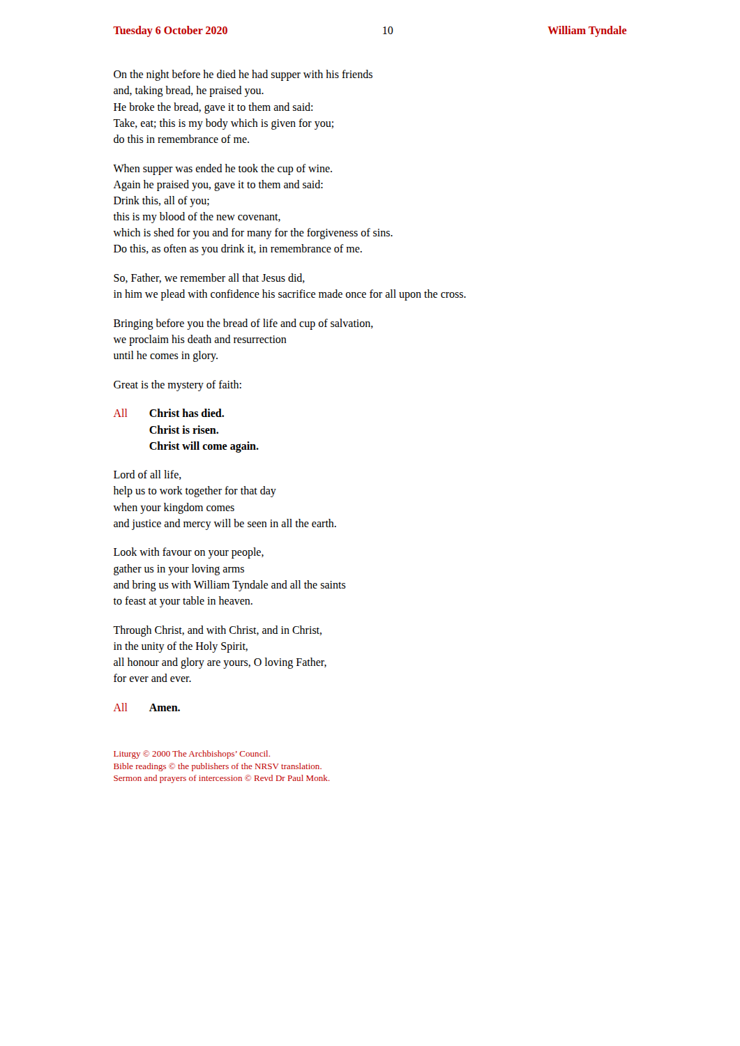Tuesday 6 October 2020 10 William Tyndale
On the night before he died he had supper with his friends
and, taking bread, he praised you.
He broke the bread, gave it to them and said:
Take, eat; this is my body which is given for you;
do this in remembrance of me.
When supper was ended he took the cup of wine.
Again he praised you, gave it to them and said:
Drink this, all of you;
this is my blood of the new covenant,
which is shed for you and for many for the forgiveness of sins.
Do this, as often as you drink it, in remembrance of me.
So, Father, we remember all that Jesus did,
in him we plead with confidence his sacrifice made once for all upon the cross.
Bringing before you the bread of life and cup of salvation,
we proclaim his death and resurrection
until he comes in glory.
Great is the mystery of faith:
All
Christ has died.
Christ is risen.
Christ will come again.
Lord of all life,
help us to work together for that day
when your kingdom comes
and justice and mercy will be seen in all the earth.
Look with favour on your people,
gather us in your loving arms
and bring us with William Tyndale and all the saints
to feast at your table in heaven.
Through Christ, and with Christ, and in Christ,
in the unity of the Holy Spirit,
all honour and glory are yours, O loving Father,
for ever and ever.
All
Amen.
Liturgy © 2000 The Archbishops’ Council.
Bible readings © the publishers of the NRSV translation.
Sermon and prayers of intercession © Revd Dr Paul Monk.